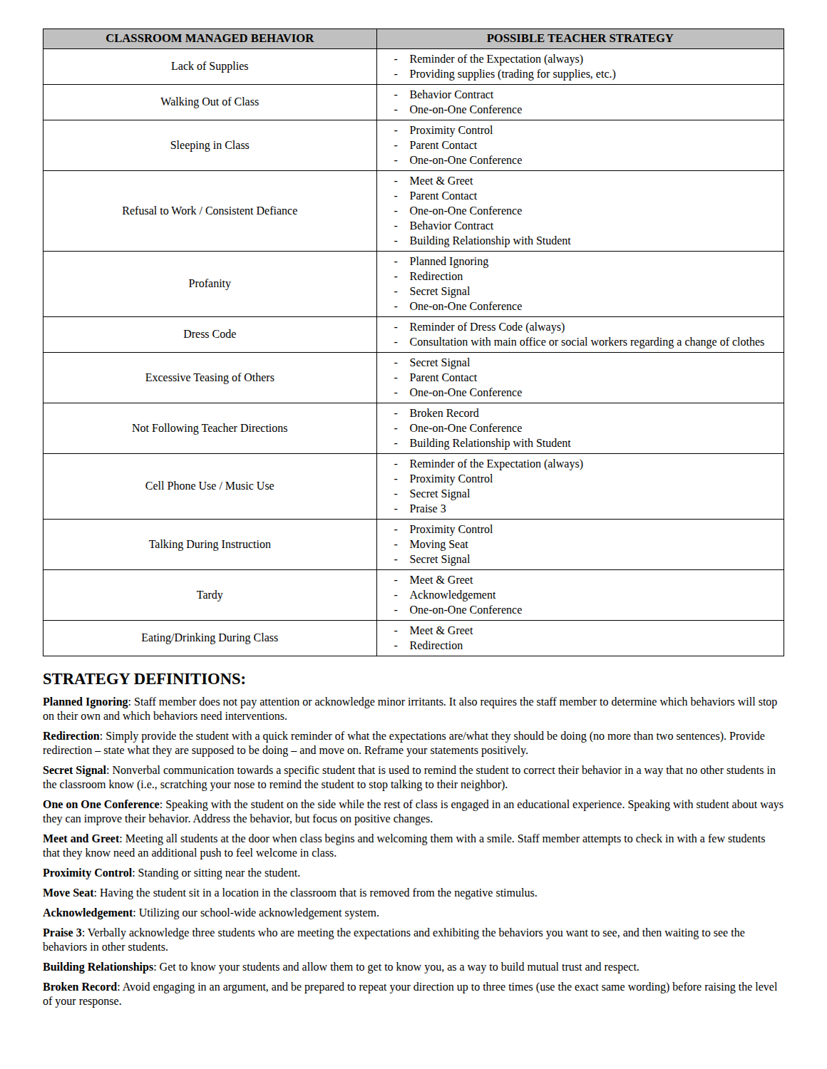| CLASSROOM MANAGED BEHAVIOR | POSSIBLE TEACHER STRATEGY |
| --- | --- |
| Lack of Supplies | Reminder of the Expectation (always) Providing supplies (trading for supplies, etc.) |
| Walking Out of Class | Behavior Contract One-on-One Conference |
| Sleeping in Class | Proximity Control Parent Contact One-on-One Conference |
| Refusal to Work / Consistent Defiance | Meet & Greet Parent Contact One-on-One Conference Behavior Contract Building Relationship with Student |
| Profanity | Planned Ignoring Redirection Secret Signal One-on-One Conference |
| Dress Code | Reminder of Dress Code (always) Consultation with main office or social workers regarding a change of clothes |
| Excessive Teasing of Others | Secret Signal Parent Contact One-on-One Conference |
| Not Following Teacher Directions | Broken Record One-on-One Conference Building Relationship with Student |
| Cell Phone Use / Music Use | Reminder of the Expectation (always) Proximity Control Secret Signal Praise 3 |
| Talking During Instruction | Proximity Control Moving Seat Secret Signal |
| Tardy | Meet & Greet Acknowledgement One-on-One Conference |
| Eating/Drinking During Class | Meet & Greet Redirection |
STRATEGY DEFINITIONS:
Planned Ignoring: Staff member does not pay attention or acknowledge minor irritants. It also requires the staff member to determine which behaviors will stop on their own and which behaviors need interventions.
Redirection: Simply provide the student with a quick reminder of what the expectations are/what they should be doing (no more than two sentences). Provide redirection – state what they are supposed to be doing – and move on. Reframe your statements positively.
Secret Signal: Nonverbal communication towards a specific student that is used to remind the student to correct their behavior in a way that no other students in the classroom know (i.e., scratching your nose to remind the student to stop talking to their neighbor).
One on One Conference: Speaking with the student on the side while the rest of class is engaged in an educational experience. Speaking with student about ways they can improve their behavior. Address the behavior, but focus on positive changes.
Meet and Greet: Meeting all students at the door when class begins and welcoming them with a smile. Staff member attempts to check in with a few students that they know need an additional push to feel welcome in class.
Proximity Control: Standing or sitting near the student.
Move Seat: Having the student sit in a location in the classroom that is removed from the negative stimulus.
Acknowledgement: Utilizing our school-wide acknowledgement system.
Praise 3: Verbally acknowledge three students who are meeting the expectations and exhibiting the behaviors you want to see, and then waiting to see the behaviors in other students.
Building Relationships: Get to know your students and allow them to get to know you, as a way to build mutual trust and respect.
Broken Record: Avoid engaging in an argument, and be prepared to repeat your direction up to three times (use the exact same wording) before raising the level of your response.